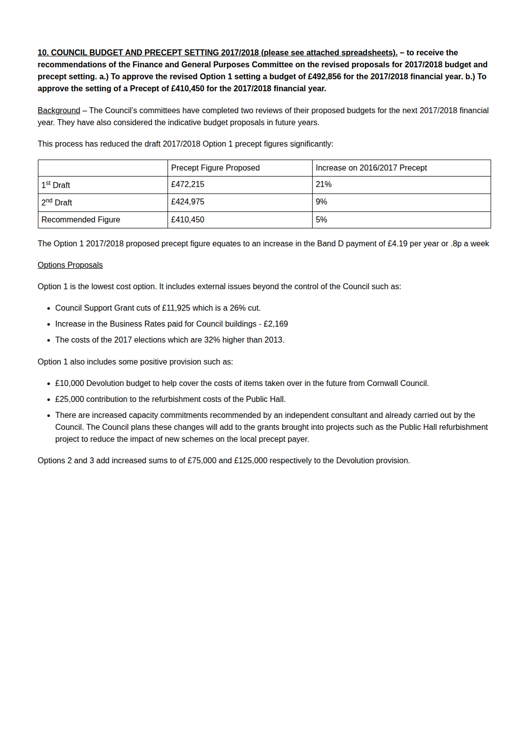10. COUNCIL BUDGET AND PRECEPT SETTING 2017/2018 (please see attached spreadsheets). – to receive the recommendations of the Finance and General Purposes Committee on the revised proposals for 2017/2018 budget and precept setting. a.) To approve the revised Option 1 setting a budget of £492,856 for the 2017/2018 financial year. b.) To approve the setting of a Precept of £410,450 for the 2017/2018 financial year.
Background – The Council’s committees have completed two reviews of their proposed budgets for the next 2017/2018 financial year. They have also considered the indicative budget proposals in future years.
This process has reduced the draft 2017/2018 Option 1 precept figures significantly:
| | Precept Figure Proposed | Increase on 2016/2017 Precept |
| 1 st Draft | £472,215 | 21% |
| 2 nd Draft | £424,975 | 9% |
| Recommended Figure | £410,450 | 5% |
The Option 1 2017/2018 proposed precept figure equates to an increase in the Band D payment of £4.19 per year or .8p a week
Options Proposals
Option 1 is the lowest cost option. It includes external issues beyond the control of the Council such as:
Council Support Grant cuts of £11,925 which is a 26% cut.
Increase in the Business Rates paid for Council buildings - £2,169
The costs of the 2017 elections which are 32% higher than 2013.
Option 1 also includes some positive provision such as:
£10,000 Devolution budget to help cover the costs of items taken over in the future from Cornwall Council.
£25,000 contribution to the refurbishment costs of the Public Hall.
There are increased capacity commitments recommended by an independent consultant and already carried out by the Council. The Council plans these changes will add to the grants brought into projects such as the Public Hall refurbishment project to reduce the impact of new schemes on the local precept payer.
Options 2 and 3 add increased sums to of £75,000 and £125,000 respectively to the Devolution provision.